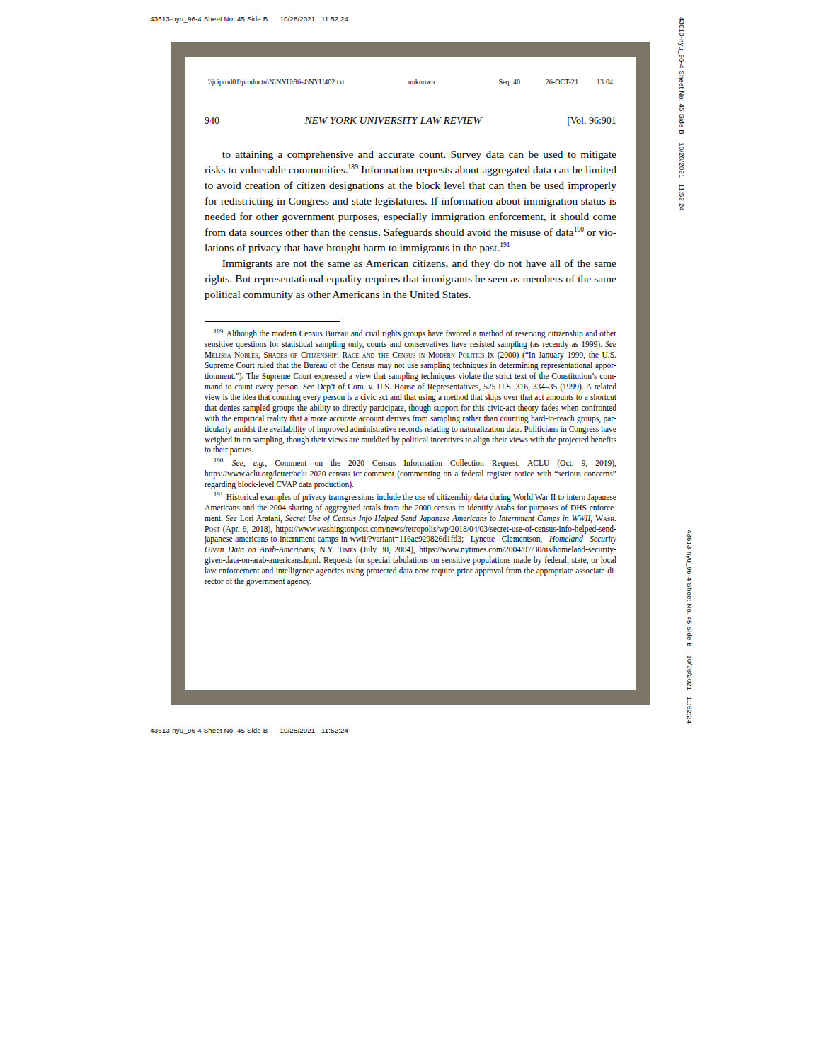43613-nyu_96-4 Sheet No. 45 Side B 10/28/2021 11:52:24
43613-nyu_96-4 Sheet No. 45 Side B 10/28/2021 11:52:24
43613-nyu_96-4 Sheet No. 45 Side B 10/28/2021 11:52:24
\\jciprod01\productn\N\NYU\96-4\NYU402.txt unknown Seq: 40 26-OCT-21 13:04
940 NEW YORK UNIVERSITY LAW REVIEW [Vol. 96:901
to attaining a comprehensive and accurate count. Survey data can be used to mitigate risks to vulnerable communities.189 Information requests about aggregated data can be limited to avoid creation of citizen designations at the block level that can then be used improperly for redistricting in Congress and state legislatures. If information about immigration status is needed for other government purposes, especially immigration enforcement, it should come from data sources other than the census. Safeguards should avoid the misuse of data190 or violations of privacy that have brought harm to immigrants in the past.191
Immigrants are not the same as American citizens, and they do not have all of the same rights. But representational equality requires that immigrants be seen as members of the same political community as other Americans in the United States.
189 Although the modern Census Bureau and civil rights groups have favored a method of reserving citizenship and other sensitive questions for statistical sampling only, courts and conservatives have resisted sampling (as recently as 1999). See Melissa Nobles, Shades of Citizenship: Race and the Census in Modern Politics ix (2000) (“In January 1999, the U.S. Supreme Court ruled that the Bureau of the Census may not use sampling techniques in determining representational apportionment.”). The Supreme Court expressed a view that sampling techniques violate the strict text of the Constitution’s command to count every person. See Dep’t of Com. v. U.S. House of Representatives, 525 U.S. 316, 334–35 (1999). A related view is the idea that counting every person is a civic act and that using a method that skips over that act amounts to a shortcut that denies sampled groups the ability to directly participate, though support for this civic-act theory fades when confronted with the empirical reality that a more accurate account derives from sampling rather than counting hard-to-reach groups, particularly amidst the availability of improved administrative records relating to naturalization data. Politicians in Congress have weighed in on sampling, though their views are muddied by political incentives to align their views with the projected benefits to their parties.
190 See, e.g., Comment on the 2020 Census Information Collection Request, ACLU (Oct. 9, 2019), https://www.aclu.org/letter/aclu-2020-census-icr-comment (commenting on a federal register notice with “serious concerns” regarding block-level CVAP data production).
191 Historical examples of privacy transgressions include the use of citizenship data during World War II to intern Japanese Americans and the 2004 sharing of aggregated totals from the 2000 census to identify Arabs for purposes of DHS enforcement. See Lori Aratani, Secret Use of Census Info Helped Send Japanese Americans to Internment Camps in WWII, Wash. Post (Apr. 6, 2018), https://www.washingtonpost.com/news/retropolis/wp/2018/04/03/secret-use-of-census-info-helped-send-japanese-americans-to-internment-camps-in-wwii/?variant=116ae929826d1fd3; Lynette Clementson, Homeland Security Given Data on Arab-Americans, N.Y. Times (July 30, 2004), https://www.nytimes.com/2004/07/30/us/homeland-security-given-data-on-arab-americans.html. Requests for special tabulations on sensitive populations made by federal, state, or local law enforcement and intelligence agencies using protected data now require prior approval from the appropriate associate director of the government agency.
43613-nyu_96-4 Sheet No. 45 Side B 10/28/2021 11:52:24